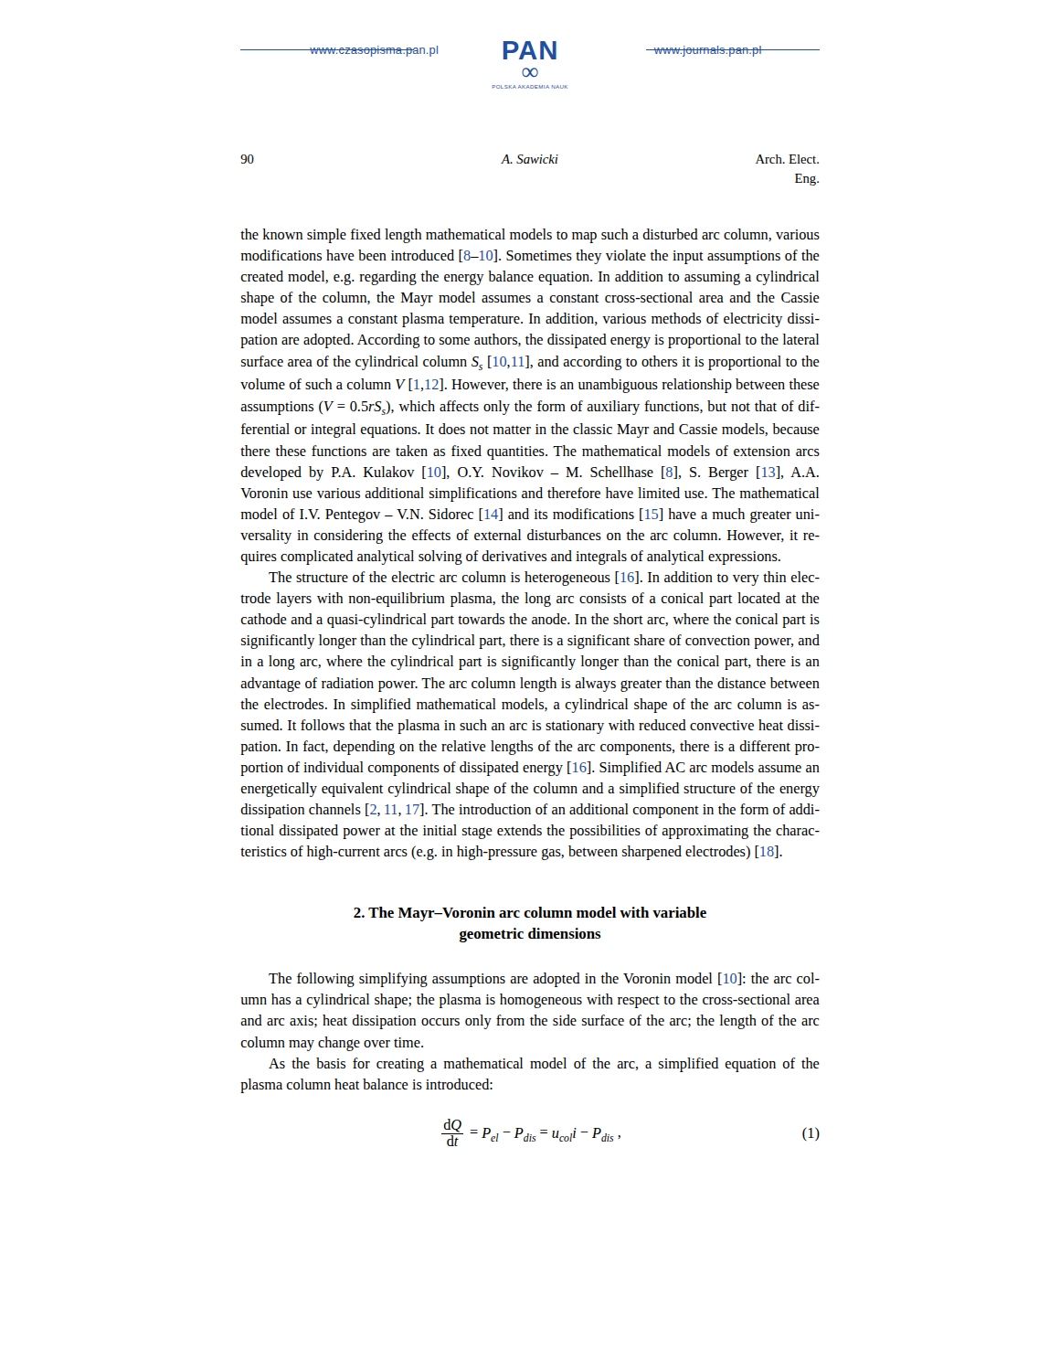www.czasopisma.pan.pl
www.journals.pan.pl
PAN
∞
POLSKA AKADEMIA NAUK
90
A. Sawicki
Arch. Elect. Eng.
the known simple fixed length mathematical models to map such a disturbed arc column, various modifications have been introduced [8–10]. Sometimes they violate the input assumptions of the created model, e.g. regarding the energy balance equation. In addition to assuming a cylindrical shape of the column, the Mayr model assumes a constant cross-sectional area and the Cassie model assumes a constant plasma temperature. In addition, various methods of electricity dissipation are adopted. According to some authors, the dissipated energy is proportional to the lateral surface area of the cylindrical column Ss [10,11], and according to others it is proportional to the volume of such a column V [1,12]. However, there is an unambiguous relationship between these assumptions (V = 0.5rSs), which affects only the form of auxiliary functions, but not that of differential or integral equations. It does not matter in the classic Mayr and Cassie models, because there these functions are taken as fixed quantities. The mathematical models of extension arcs developed by P.A. Kulakov [10], O.Y. Novikov – M. Schellhase [8], S. Berger [13], A.A. Voronin use various additional simplifications and therefore have limited use. The mathematical model of I.V. Pentegov – V.N. Sidorec [14] and its modifications [15] have a much greater universality in considering the effects of external disturbances on the arc column. However, it requires complicated analytical solving of derivatives and integrals of analytical expressions.
The structure of the electric arc column is heterogeneous [16]. In addition to very thin electrode layers with non-equilibrium plasma, the long arc consists of a conical part located at the cathode and a quasi-cylindrical part towards the anode. In the short arc, where the conical part is significantly longer than the cylindrical part, there is a significant share of convection power, and in a long arc, where the cylindrical part is significantly longer than the conical part, there is an advantage of radiation power. The arc column length is always greater than the distance between the electrodes. In simplified mathematical models, a cylindrical shape of the arc column is assumed. It follows that the plasma in such an arc is stationary with reduced convective heat dissipation. In fact, depending on the relative lengths of the arc components, there is a different proportion of individual components of dissipated energy [16]. Simplified AC arc models assume an energetically equivalent cylindrical shape of the column and a simplified structure of the energy dissipation channels [2, 11, 17]. The introduction of an additional component in the form of additional dissipated power at the initial stage extends the possibilities of approximating the characteristics of high-current arcs (e.g. in high-pressure gas, between sharpened electrodes) [18].
2. The Mayr–Voronin arc column model with variable
geometric dimensions
The following simplifying assumptions are adopted in the Voronin model [10]: the arc column has a cylindrical shape; the plasma is homogeneous with respect to the cross-sectional area and arc axis; heat dissipation occurs only from the side surface of the arc; the length of the arc column may change over time.
As the basis for creating a mathematical model of the arc, a simplified equation of the plasma column heat balance is introduced:
dQ dt = Pel − Pdis = ucoli − Pdis , (1)